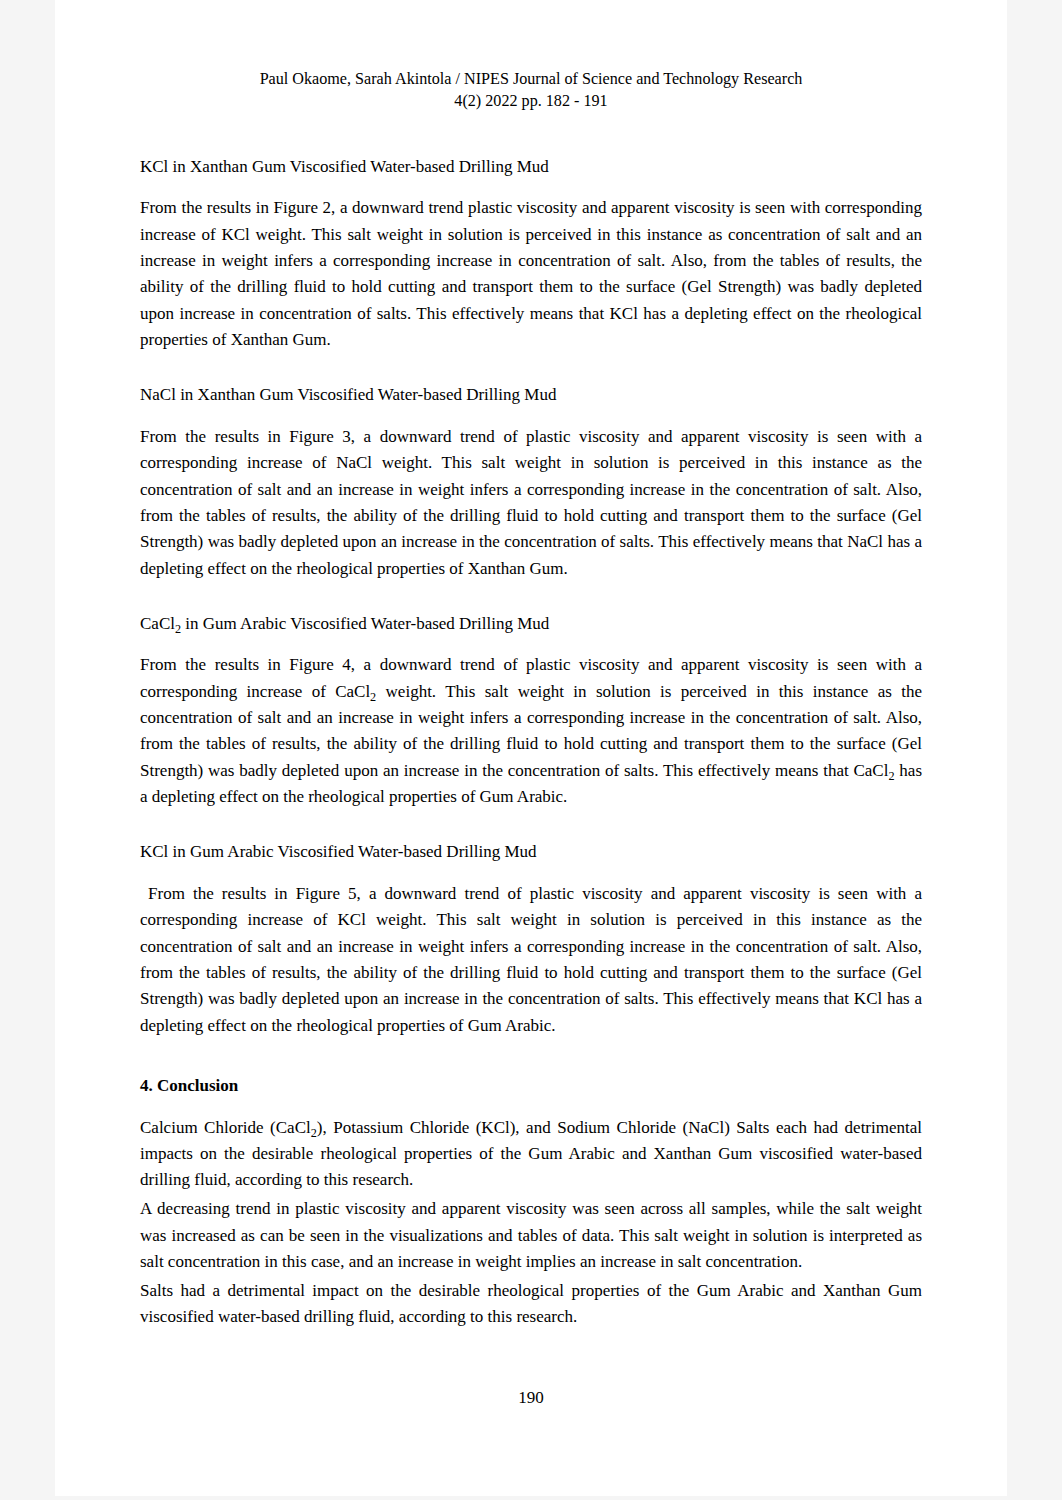Paul Okaome, Sarah Akintola / NIPES Journal of Science and Technology Research
4(2) 2022 pp. 182 - 191
KCl in Xanthan Gum Viscosified Water-based Drilling Mud
From the results in Figure 2, a downward trend plastic viscosity and apparent viscosity is seen with corresponding increase of KCl weight. This salt weight in solution is perceived in this instance as concentration of salt and an increase in weight infers a corresponding increase in concentration of salt. Also, from the tables of results, the ability of the drilling fluid to hold cutting and transport them to the surface (Gel Strength) was badly depleted upon increase in concentration of salts. This effectively means that KCl has a depleting effect on the rheological properties of Xanthan Gum.
NaCl in Xanthan Gum Viscosified Water-based Drilling Mud
From the results in Figure 3, a downward trend of plastic viscosity and apparent viscosity is seen with a corresponding increase of NaCl weight. This salt weight in solution is perceived in this instance as the concentration of salt and an increase in weight infers a corresponding increase in the concentration of salt. Also, from the tables of results, the ability of the drilling fluid to hold cutting and transport them to the surface (Gel Strength) was badly depleted upon an increase in the concentration of salts. This effectively means that NaCl has a depleting effect on the rheological properties of Xanthan Gum.
CaCl2 in Gum Arabic Viscosified Water-based Drilling Mud
From the results in Figure 4, a downward trend of plastic viscosity and apparent viscosity is seen with a corresponding increase of CaCl2 weight. This salt weight in solution is perceived in this instance as the concentration of salt and an increase in weight infers a corresponding increase in the concentration of salt. Also, from the tables of results, the ability of the drilling fluid to hold cutting and transport them to the surface (Gel Strength) was badly depleted upon an increase in the concentration of salts. This effectively means that CaCl2 has a depleting effect on the rheological properties of Gum Arabic.
KCl in Gum Arabic Viscosified Water-based Drilling Mud
From the results in Figure 5, a downward trend of plastic viscosity and apparent viscosity is seen with a corresponding increase of KCl weight. This salt weight in solution is perceived in this instance as the concentration of salt and an increase in weight infers a corresponding increase in the concentration of salt. Also, from the tables of results, the ability of the drilling fluid to hold cutting and transport them to the surface (Gel Strength) was badly depleted upon an increase in the concentration of salts. This effectively means that KCl has a depleting effect on the rheological properties of Gum Arabic.
4. Conclusion
Calcium Chloride (CaCl2), Potassium Chloride (KCl), and Sodium Chloride (NaCl) Salts each had detrimental impacts on the desirable rheological properties of the Gum Arabic and Xanthan Gum viscosified water-based drilling fluid, according to this research.
A decreasing trend in plastic viscosity and apparent viscosity was seen across all samples, while the salt weight was increased as can be seen in the visualizations and tables of data. This salt weight in solution is interpreted as salt concentration in this case, and an increase in weight implies an increase in salt concentration.
Salts had a detrimental impact on the desirable rheological properties of the Gum Arabic and Xanthan Gum viscosified water-based drilling fluid, according to this research.
190